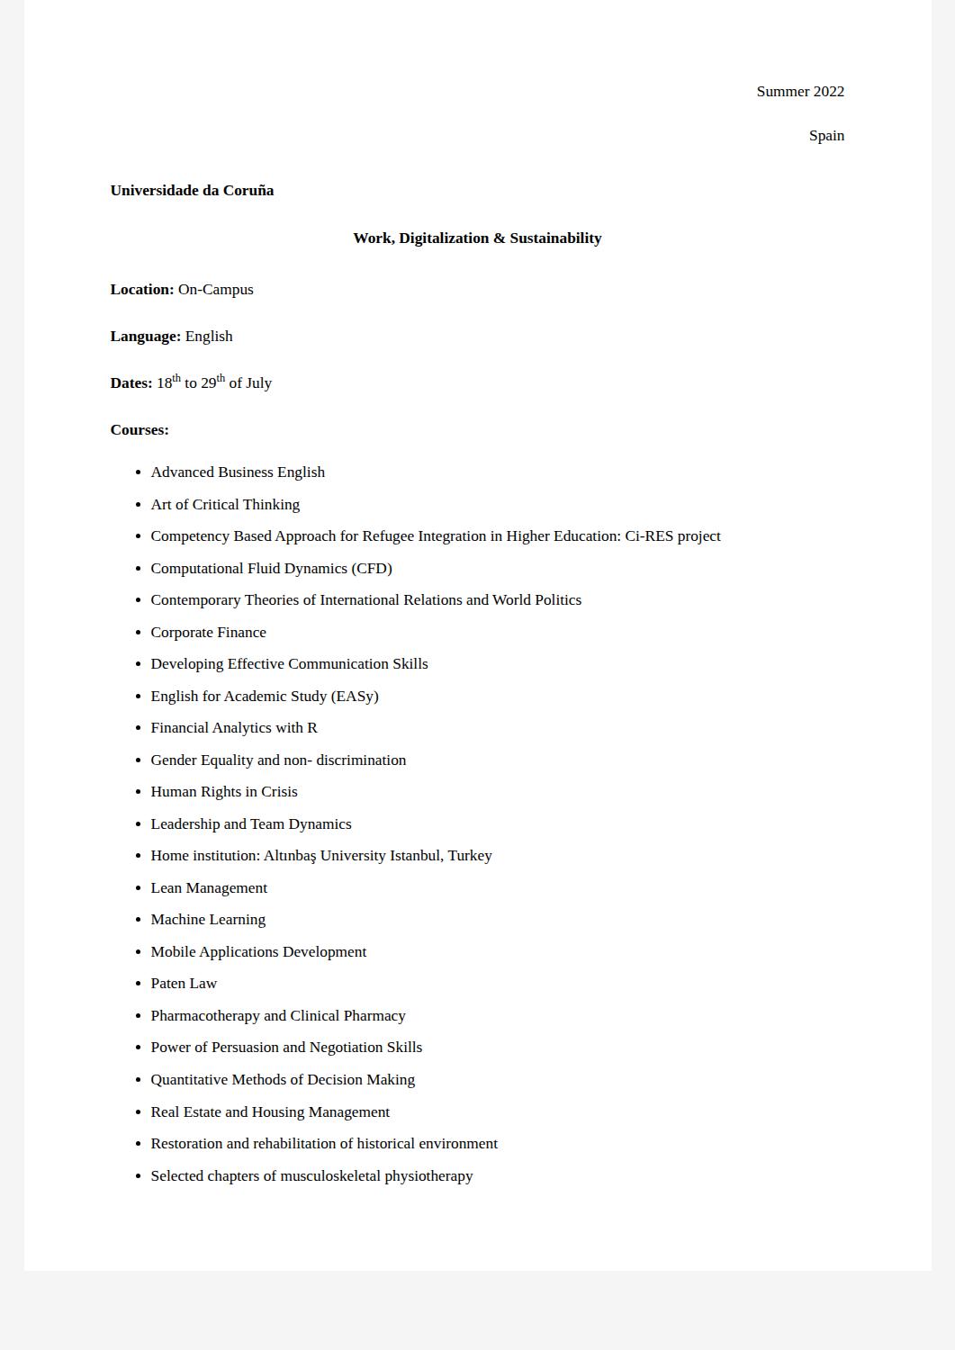Summer 2022
Spain
Universidade da Coruña
Work, Digitalization & Sustainability
Location: On-Campus
Language: English
Dates: 18th to 29th of July
Courses:
Advanced Business English
Art of Critical Thinking
Competency Based Approach for Refugee Integration in Higher Education: Ci-RES project
Computational Fluid Dynamics (CFD)
Contemporary Theories of International Relations and World Politics
Corporate Finance
Developing Effective Communication Skills
English for Academic Study (EASy)
Financial Analytics with R
Gender Equality and non- discrimination
Human Rights in Crisis
Leadership and Team Dynamics
Home institution: Altınbaş University Istanbul, Turkey
Lean Management
Machine Learning
Mobile Applications Development
Paten Law
Pharmacotherapy and Clinical Pharmacy
Power of Persuasion and Negotiation Skills
Quantitative Methods of Decision Making
Real Estate and Housing Management
Restoration and rehabilitation of historical environment
Selected chapters of musculoskeletal physiotherapy